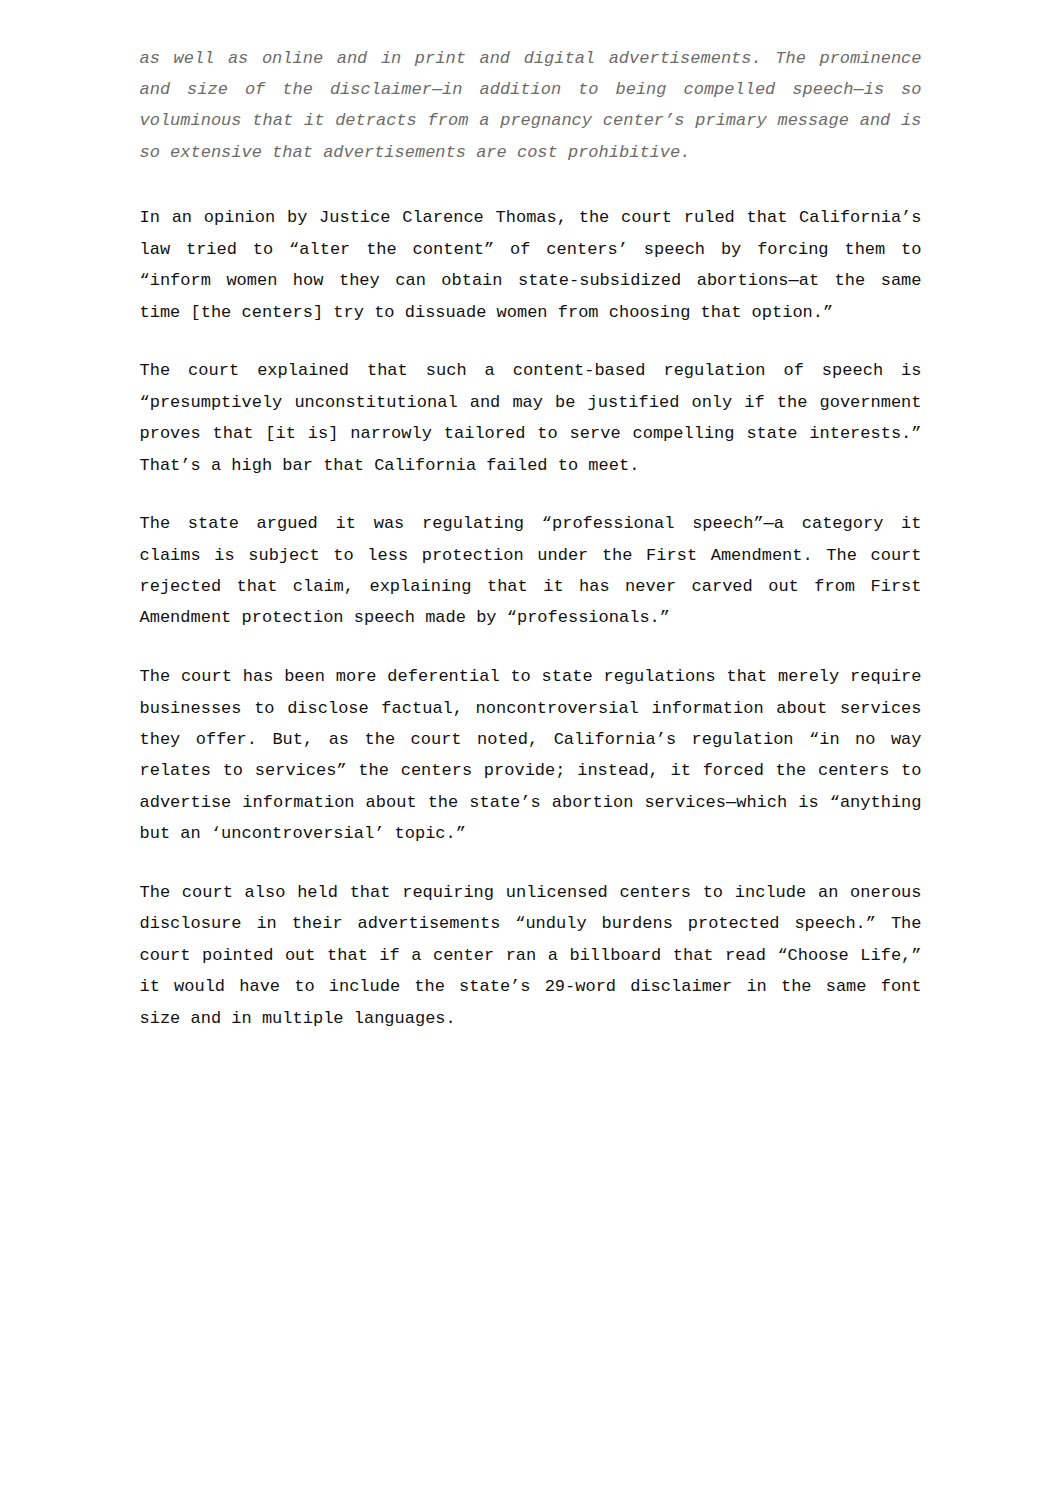as well as online and in print and digital advertisements. The prominence and size of the disclaimer—in addition to being compelled speech—is so voluminous that it detracts from a pregnancy center’s primary message and is so extensive that advertisements are cost prohibitive.
In an opinion by Justice Clarence Thomas, the court ruled that California’s law tried to “alter the content” of centers’ speech by forcing them to “inform women how they can obtain state-subsidized abortions—at the same time [the centers] try to dissuade women from choosing that option.”
The court explained that such a content-based regulation of speech is “presumptively unconstitutional and may be justified only if the government proves that [it is] narrowly tailored to serve compelling state interests.” That’s a high bar that California failed to meet.
The state argued it was regulating “professional speech”—a category it claims is subject to less protection under the First Amendment. The court rejected that claim, explaining that it has never carved out from First Amendment protection speech made by “professionals.”
The court has been more deferential to state regulations that merely require businesses to disclose factual, noncontroversial information about services they offer. But, as the court noted, California’s regulation “in no way relates to services” the centers provide; instead, it forced the centers to advertise information about the state’s abortion services—which is “anything but an ‘uncontroversial’ topic.”
The court also held that requiring unlicensed centers to include an onerous disclosure in their advertisements “unduly burdens protected speech.” The court pointed out that if a center ran a billboard that read “Choose Life,” it would have to include the state’s 29-word disclaimer in the same font size and in multiple languages.